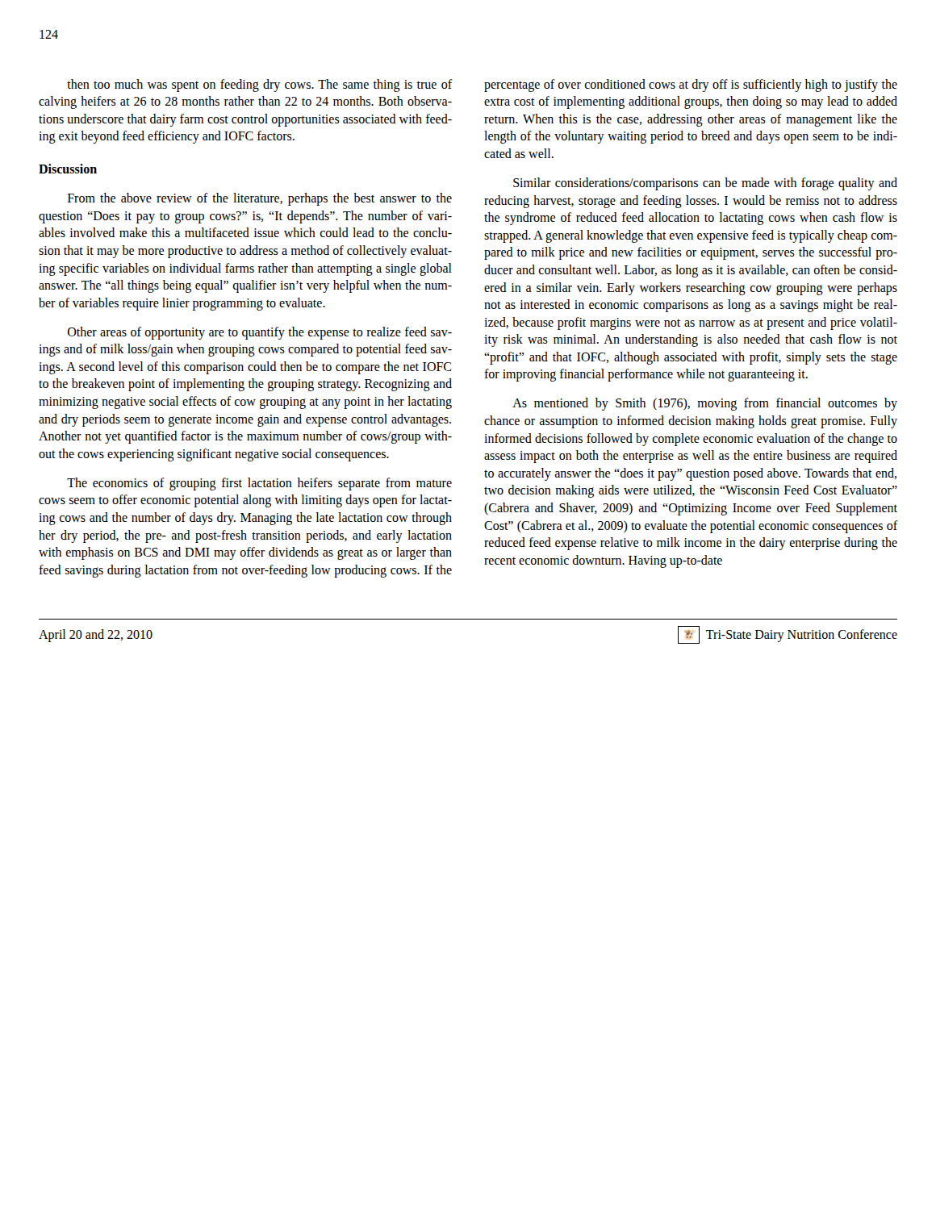124
then too much was spent on feeding dry cows. The same thing is true of calving heifers at 26 to 28 months rather than 22 to 24 months. Both observations underscore that dairy farm cost control opportunities associated with feeding exit beyond feed efficiency and IOFC factors.
Discussion
From the above review of the literature, perhaps the best answer to the question “Does it pay to group cows?” is, “It depends”. The number of variables involved make this a multifaceted issue which could lead to the conclusion that it may be more productive to address a method of collectively evaluating specific variables on individual farms rather than attempting a single global answer. The “all things being equal” qualifier isn’t very helpful when the number of variables require linier programming to evaluate.
Other areas of opportunity are to quantify the expense to realize feed savings and of milk loss/gain when grouping cows compared to potential feed savings. A second level of this comparison could then be to compare the net IOFC to the breakeven point of implementing the grouping strategy. Recognizing and minimizing negative social effects of cow grouping at any point in her lactating and dry periods seem to generate income gain and expense control advantages. Another not yet quantified factor is the maximum number of cows/group without the cows experiencing significant negative social consequences.
The economics of grouping first lactation heifers separate from mature cows seem to offer economic potential along with limiting days open for lactating cows and the number of days dry. Managing the late lactation cow through her dry period, the pre- and post-fresh transition periods, and early lactation with emphasis on BCS and DMI may offer dividends as great as or larger than feed savings during lactation from not over-feeding low producing cows. If the percentage of over conditioned cows at dry off is sufficiently high to justify the extra cost of implementing additional groups, then doing so may lead to added return. When this is the case, addressing other areas of management like the length of the voluntary waiting period to breed and days open seem to be indicated as well.
Similar considerations/comparisons can be made with forage quality and reducing harvest, storage and feeding losses. I would be remiss not to address the syndrome of reduced feed allocation to lactating cows when cash flow is strapped. A general knowledge that even expensive feed is typically cheap compared to milk price and new facilities or equipment, serves the successful producer and consultant well. Labor, as long as it is available, can often be considered in a similar vein. Early workers researching cow grouping were perhaps not as interested in economic comparisons as long as a savings might be realized, because profit margins were not as narrow as at present and price volatility risk was minimal. An understanding is also needed that cash flow is not “profit” and that IOFC, although associated with profit, simply sets the stage for improving financial performance while not guaranteeing it.
As mentioned by Smith (1976), moving from financial outcomes by chance or assumption to informed decision making holds great promise. Fully informed decisions followed by complete economic evaluation of the change to assess impact on both the enterprise as well as the entire business are required to accurately answer the “does it pay” question posed above. Towards that end, two decision making aids were utilized, the “Wisconsin Feed Cost Evaluator” (Cabrera and Shaver, 2009) and “Optimizing Income over Feed Supplement Cost” (Cabrera et al., 2009) to evaluate the potential economic consequences of reduced feed expense relative to milk income in the dairy enterprise during the recent economic downturn. Having up-to-date
April 20 and 22, 2010
🐮 Tri-State Dairy Nutrition Conference